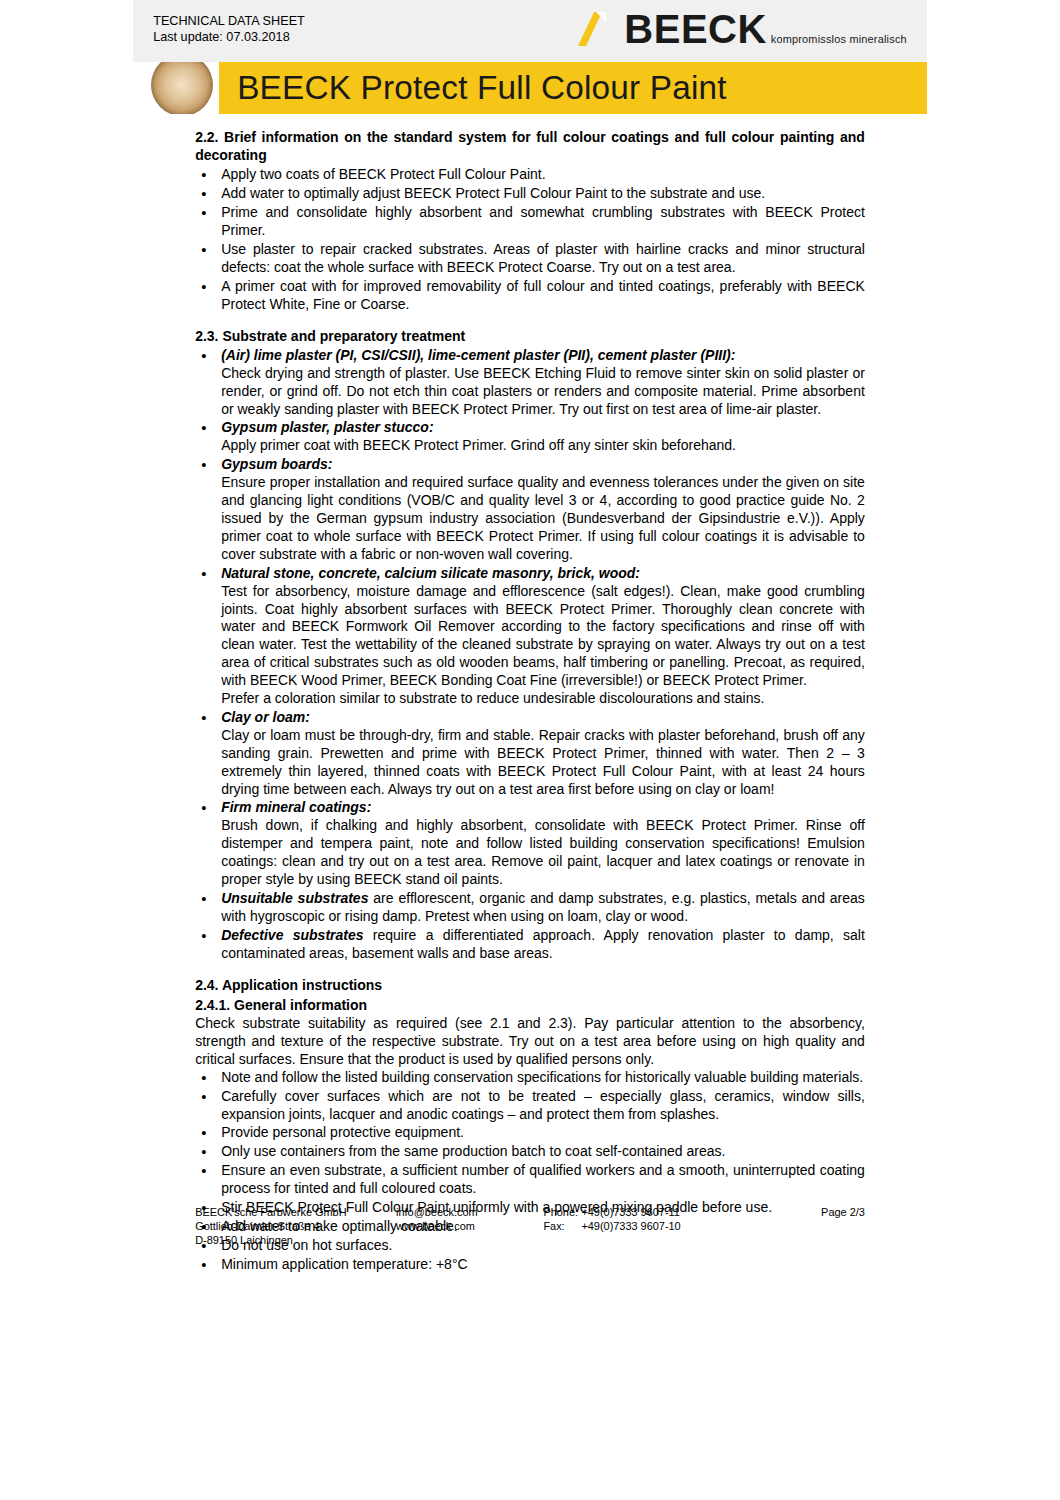TECHNICAL DATA SHEET
Last update: 07.03.2018
BEECK kompromisslos mineralisch
BEECK Protect Full Colour Paint
2.2. Brief information on the standard system for full colour coatings and full colour painting and decorating
Apply two coats of BEECK Protect Full Colour Paint.
Add water to optimally adjust BEECK Protect Full Colour Paint to the substrate and use.
Prime and consolidate highly absorbent and somewhat crumbling substrates with BEECK Protect Primer.
Use plaster to repair cracked substrates. Areas of plaster with hairline cracks and minor structural defects: coat the whole surface with BEECK Protect Coarse. Try out on a test area.
A primer coat with for improved removability of full colour and tinted coatings, preferably with BEECK Protect White, Fine or Coarse.
2.3. Substrate and preparatory treatment
(Air) lime plaster (PI, CSI/CSII), lime-cement plaster (PII), cement plaster (PIII):
Check drying and strength of plaster. Use BEECK Etching Fluid to remove sinter skin on solid plaster or render, or grind off. Do not etch thin coat plasters or renders and composite material. Prime absorbent or weakly sanding plaster with BEECK Protect Primer. Try out first on test area of lime-air plaster.
Gypsum plaster, plaster stucco:
Apply primer coat with BEECK Protect Primer. Grind off any sinter skin beforehand.
Gypsum boards:
Ensure proper installation and required surface quality and evenness tolerances under the given on site and glancing light conditions (VOB/C and quality level 3 or 4, according to good practice guide No. 2 issued by the German gypsum industry association (Bundesverband der Gipsindustrie e.V.)). Apply primer coat to whole surface with BEECK Protect Primer. If using full colour coatings it is advisable to cover substrate with a fabric or non-woven wall covering.
Natural stone, concrete, calcium silicate masonry, brick, wood:
Test for absorbency, moisture damage and efflorescence (salt edges!). Clean, make good crumbling joints. Coat highly absorbent surfaces with BEECK Protect Primer. Thoroughly clean concrete with water and BEECK Formwork Oil Remover according to the factory specifications and rinse off with clean water. Test the wettability of the cleaned substrate by spraying on water. Always try out on a test area of critical substrates such as old wooden beams, half timbering or panelling. Precoat, as required, with BEECK Wood Primer, BEECK Bonding Coat Fine (irreversible!) or BEECK Protect Primer.
Prefer a coloration similar to substrate to reduce undesirable discolourations and stains.
Clay or loam:
Clay or loam must be through-dry, firm and stable. Repair cracks with plaster beforehand, brush off any sanding grain. Prewetten and prime with BEECK Protect Primer, thinned with water. Then 2 – 3 extremely thin layered, thinned coats with BEECK Protect Full Colour Paint, with at least 24 hours drying time between each. Always try out on a test area first before using on clay or loam!
Firm mineral coatings:
Brush down, if chalking and highly absorbent, consolidate with BEECK Protect Primer. Rinse off distemper and tempera paint, note and follow listed building conservation specifications! Emulsion coatings: clean and try out on a test area. Remove oil paint, lacquer and latex coatings or renovate in proper style by using BEECK stand oil paints.
Unsuitable substrates are efflorescent, organic and damp substrates, e.g. plastics, metals and areas with hygroscopic or rising damp. Pretest when using on loam, clay or wood.
Defective substrates require a differentiated approach. Apply renovation plaster to damp, salt contaminated areas, basement walls and base areas.
2.4. Application instructions
2.4.1. General information
Check substrate suitability as required (see 2.1 and 2.3). Pay particular attention to the absorbency, strength and texture of the respective substrate. Try out on a test area before using on high quality and critical surfaces. Ensure that the product is used by qualified persons only.
Note and follow the listed building conservation specifications for historically valuable building materials.
Carefully cover surfaces which are not to be treated – especially glass, ceramics, window sills, expansion joints, lacquer and anodic coatings – and protect them from splashes.
Provide personal protective equipment.
Only use containers from the same production batch to coat self-contained areas.
Ensure an even substrate, a sufficient number of qualified workers and a smooth, uninterrupted coating process for tinted and full coloured coats.
Stir BEECK Protect Full Colour Paint uniformly with a powered mixing paddle before use.
Add water to make optimally coatable.
Do not use on hot surfaces.
Minimum application temperature: +8°C
| BEECK'sche Farbwerke GmbH | info@beeck.com | Phone: +49(0)7333 9607-11 | Page 2/3 |
| Gottlieb-Daimler-Straße 4 | www.beeck.com | Fax: +49(0)7333 9607-10 | |
| D-89150 Laichingen | | | |